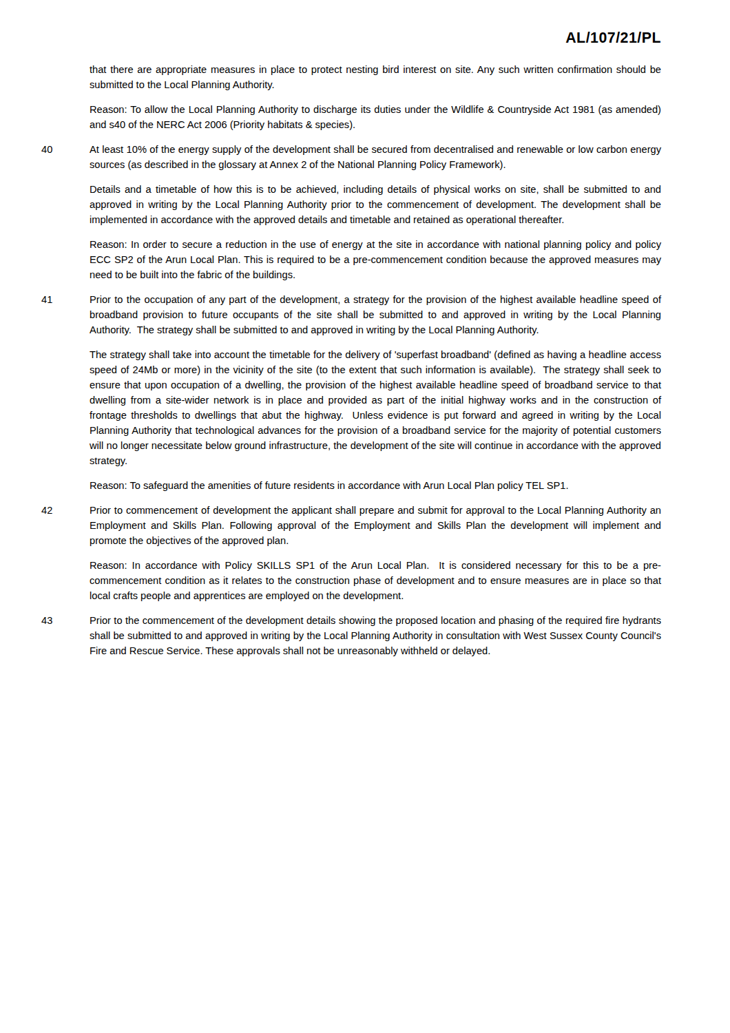AL/107/21/PL
that there are appropriate measures in place to protect nesting bird interest on site. Any such written confirmation should be submitted to the Local Planning Authority.
Reason: To allow the Local Planning Authority to discharge its duties under the Wildlife & Countryside Act 1981 (as amended) and s40 of the NERC Act 2006 (Priority habitats & species).
40
At least 10% of the energy supply of the development shall be secured from decentralised and renewable or low carbon energy sources (as described in the glossary at Annex 2 of the National Planning Policy Framework).
Details and a timetable of how this is to be achieved, including details of physical works on site, shall be submitted to and approved in writing by the Local Planning Authority prior to the commencement of development. The development shall be implemented in accordance with the approved details and timetable and retained as operational thereafter.
Reason: In order to secure a reduction in the use of energy at the site in accordance with national planning policy and policy ECC SP2 of the Arun Local Plan. This is required to be a pre-commencement condition because the approved measures may need to be built into the fabric of the buildings.
41
Prior to the occupation of any part of the development, a strategy for the provision of the highest available headline speed of broadband provision to future occupants of the site shall be submitted to and approved in writing by the Local Planning Authority. The strategy shall be submitted to and approved in writing by the Local Planning Authority.
The strategy shall take into account the timetable for the delivery of 'superfast broadband' (defined as having a headline access speed of 24Mb or more) in the vicinity of the site (to the extent that such information is available). The strategy shall seek to ensure that upon occupation of a dwelling, the provision of the highest available headline speed of broadband service to that dwelling from a site-wider network is in place and provided as part of the initial highway works and in the construction of frontage thresholds to dwellings that abut the highway. Unless evidence is put forward and agreed in writing by the Local Planning Authority that technological advances for the provision of a broadband service for the majority of potential customers will no longer necessitate below ground infrastructure, the development of the site will continue in accordance with the approved strategy.
Reason: To safeguard the amenities of future residents in accordance with Arun Local Plan policy TEL SP1.
42
Prior to commencement of development the applicant shall prepare and submit for approval to the Local Planning Authority an Employment and Skills Plan. Following approval of the Employment and Skills Plan the development will implement and promote the objectives of the approved plan.
Reason: In accordance with Policy SKILLS SP1 of the Arun Local Plan. It is considered necessary for this to be a pre-commencement condition as it relates to the construction phase of development and to ensure measures are in place so that local crafts people and apprentices are employed on the development.
43
Prior to the commencement of the development details showing the proposed location and phasing of the required fire hydrants shall be submitted to and approved in writing by the Local Planning Authority in consultation with West Sussex County Council's Fire and Rescue Service. These approvals shall not be unreasonably withheld or delayed.